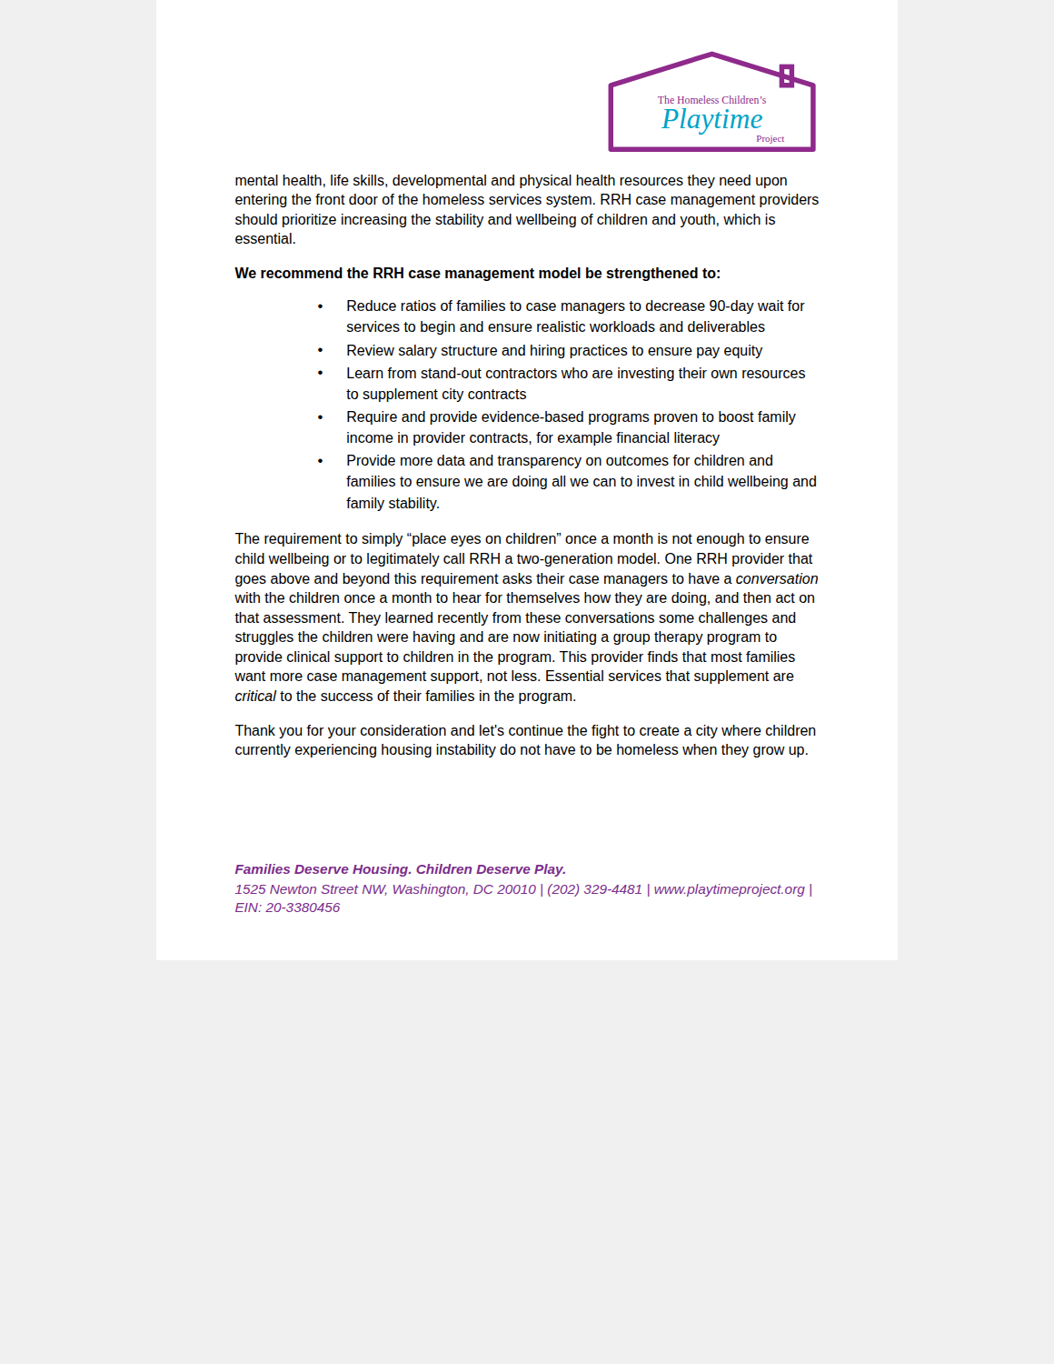The Homeless Children's Playtime Project The Homeless Children’s Playtime Project
mental health, life skills, developmental and physical health resources they need upon entering the front door of the homeless services system. RRH case management providers should prioritize increasing the stability and wellbeing of children and youth, which is essential.
We recommend the RRH case management model be strengthened to:
Reduce ratios of families to case managers to decrease 90-day wait for services to begin and ensure realistic workloads and deliverables
Review salary structure and hiring practices to ensure pay equity
Learn from stand-out contractors who are investing their own resources to supplement city contracts
Require and provide evidence-based programs proven to boost family income in provider contracts, for example financial literacy
Provide more data and transparency on outcomes for children and families to ensure we are doing all we can to invest in child wellbeing and family stability.
The requirement to simply “place eyes on children” once a month is not enough to ensure child wellbeing or to legitimately call RRH a two-generation model. One RRH provider that goes above and beyond this requirement asks their case managers to have a conversation with the children once a month to hear for themselves how they are doing, and then act on that assessment. They learned recently from these conversations some challenges and struggles the children were having and are now initiating a group therapy program to provide clinical support to children in the program. This provider finds that most families want more case management support, not less. Essential services that supplement are critical to the success of their families in the program.
Thank you for your consideration and let's continue the fight to create a city where children currently experiencing housing instability do not have to be homeless when they grow up.
Families Deserve Housing. Children Deserve Play.
1525 Newton Street NW, Washington, DC 20010 | (202) 329-4481 | www.playtimeproject.org | EIN: 20-3380456